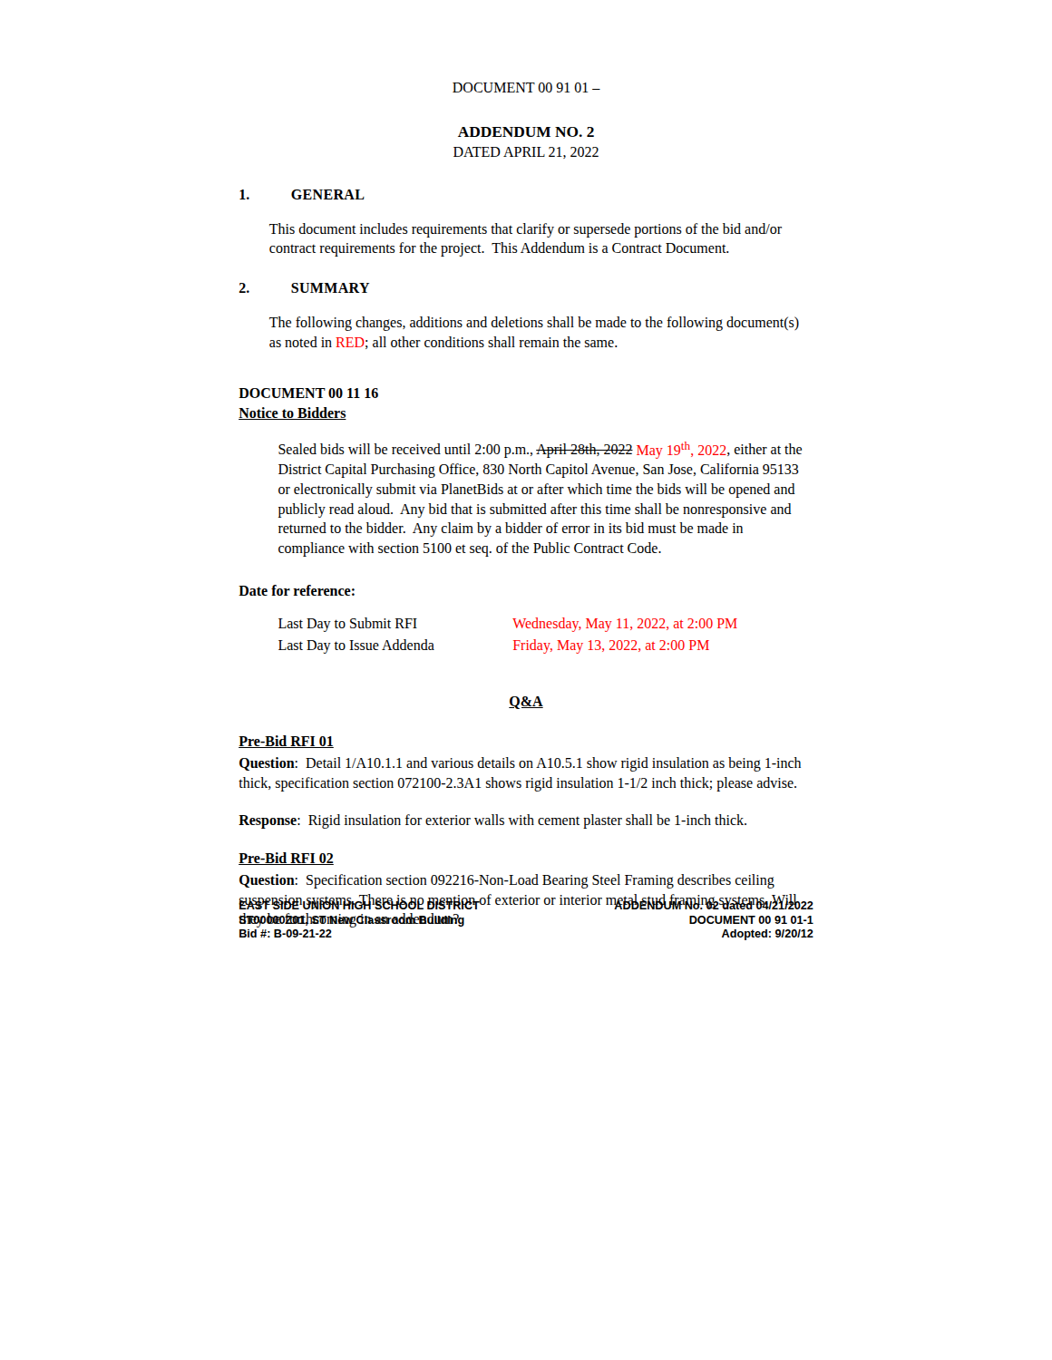DOCUMENT 00 91 01 – ADDENDUM NO. 2 DATED APRIL 21, 2022
1. GENERAL
This document includes requirements that clarify or supersede portions of the bid and/or contract requirements for the project. This Addendum is a Contract Document.
2. SUMMARY
The following changes, additions and deletions shall be made to the following document(s) as noted in RED; all other conditions shall remain the same.
DOCUMENT 00 11 16
Notice to Bidders
Sealed bids will be received until 2:00 p.m., April 28th, 2022 May 19th, 2022, either at the District Capital Purchasing Office, 830 North Capitol Avenue, San Jose, California 95133 or electronically submit via PlanetBids at or after which time the bids will be opened and publicly read aloud. Any bid that is submitted after this time shall be nonresponsive and returned to the bidder. Any claim by a bidder of error in its bid must be made in compliance with section 5100 et seq. of the Public Contract Code.
Date for reference:
| Last Day to Submit RFI | Wednesday, May 11, 2022, at 2:00 PM |
| Last Day to Issue Addenda | Friday, May 13, 2022, at 2:00 PM |
Q&A
Pre-Bid RFI 01
Question: Detail 1/A10.1.1 and various details on A10.5.1 show rigid insulation as being 1-inch thick, specification section 072100-2.3A1 shows rigid insulation 1-1/2 inch thick; please advise.
Response: Rigid insulation for exterior walls with cement plaster shall be 1-inch thick.
Pre-Bid RFI 02
Question: Specification section 092216-Non-Load Bearing Steel Framing describes ceiling suspension systems. There is no mention of exterior or interior metal stud framing systems. Will they be forthcoming in an addendum?
| EAST SIDE UNION HIGH SCHOOL DISTRICT | ADDENDUM No. 02 dated 04/21/2022 |
| ST00000Z01, ST New Classroom Building | DOCUMENT 00 91 01-1 |
| Bid #: B-09-21-22 | Adopted: 9/20/12 |